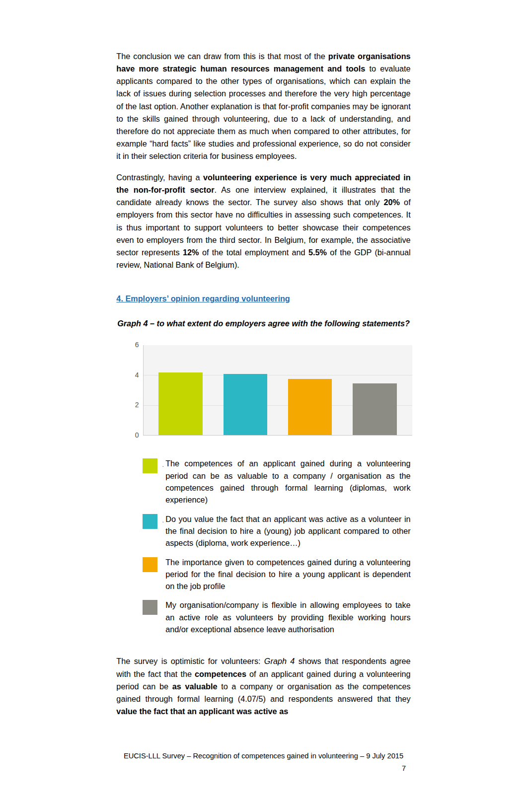The conclusion we can draw from this is that most of the private organisations have more strategic human resources management and tools to evaluate applicants compared to the other types of organisations, which can explain the lack of issues during selection processes and therefore the very high percentage of the last option. Another explanation is that for-profit companies may be ignorant to the skills gained through volunteering, due to a lack of understanding, and therefore do not appreciate them as much when compared to other attributes, for example “hard facts” like studies and professional experience, so do not consider it in their selection criteria for business employees.
Contrastingly, having a volunteering experience is very much appreciated in the non-for-profit sector. As one interview explained, it illustrates that the candidate already knows the sector. The survey also shows that only 20% of employers from this sector have no difficulties in assessing such competences. It is thus important to support volunteers to better showcase their competences even to employers from the third sector. In Belgium, for example, the associative sector represents 12% of the total employment and 5.5% of the GDP (bi-annual review, National Bank of Belgium).
4. Employers’ opinion regarding volunteering
Graph 4 – to what extent do employers agree with the following statements?
6
4
2
0
.
The competences of an applicant gained during a volunteering period can be as valuable to a company / organisation as the competences gained through formal learning (diplomas, work experience)
.
Do you value the fact that an applicant was active as a volunteer in the final decision to hire a (young) job applicant compared to other aspects (diploma, work experience…)
The importance given to competences gained during a volunteering period for the final decision to hire a young applicant is dependent on the job profile
My organisation/company is flexible in allowing employees to take an active role as volunteers by providing flexible working hours and/or exceptional absence leave authorisation
The survey is optimistic for volunteers: Graph 4 shows that respondents agree with the fact that the competences of an applicant gained during a volunteering period can be as valuable to a company or organisation as the competences gained through formal learning (4.07/5) and respondents answered that they value the fact that an applicant was active as
EUCIS-LLL Survey – Recognition of competences gained in volunteering – 9 July 2015
7